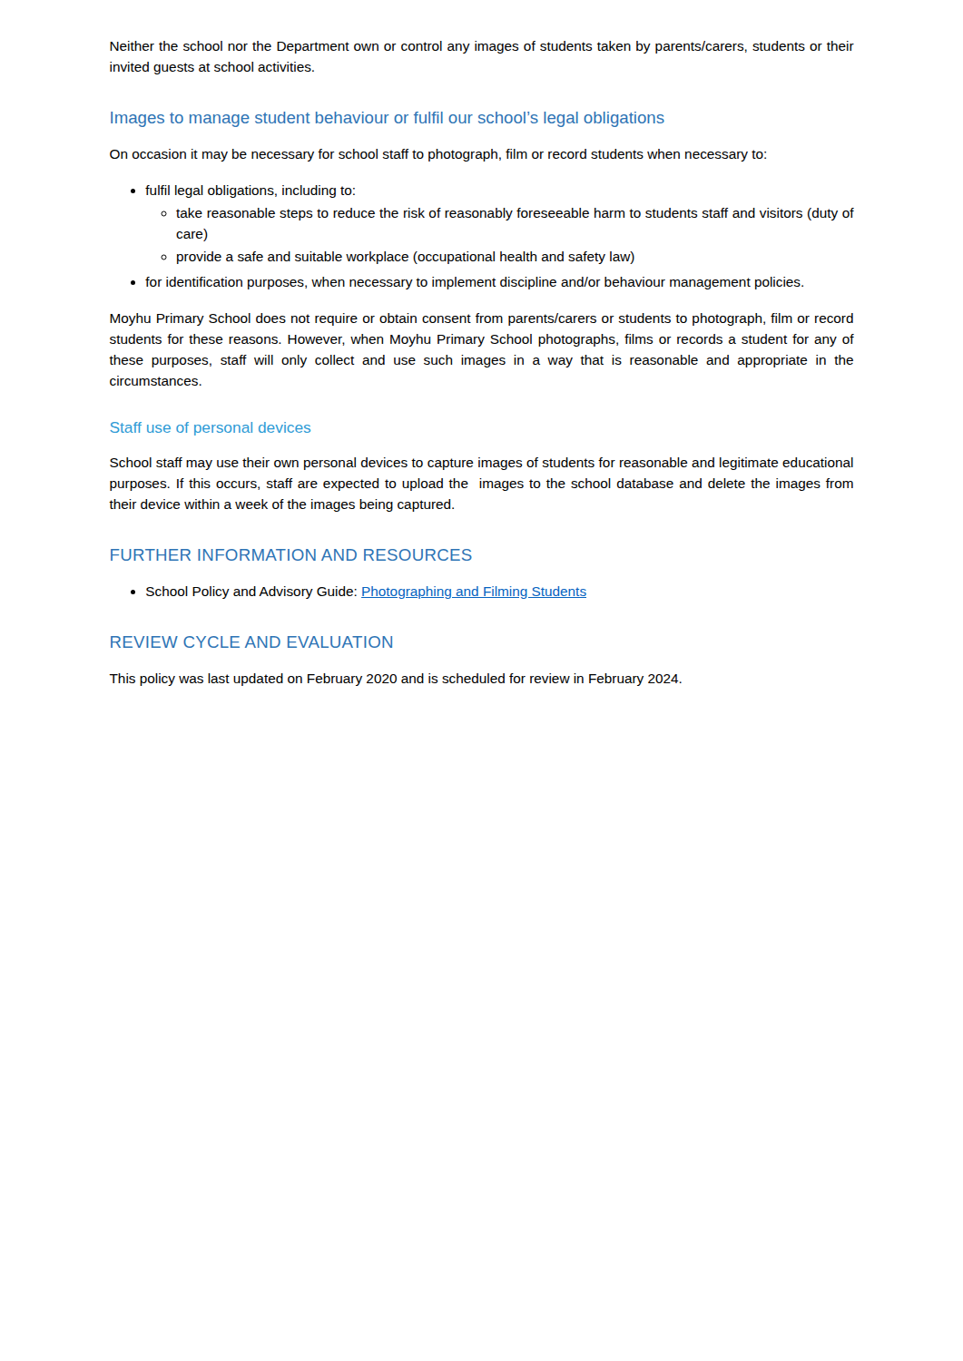Neither the school nor the Department own or control any images of students taken by parents/carers, students or their invited guests at school activities.
Images to manage student behaviour or fulfil our school’s legal obligations
On occasion it may be necessary for school staff to photograph, film or record students when necessary to:
fulfil legal obligations, including to:
take reasonable steps to reduce the risk of reasonably foreseeable harm to students staff and visitors (duty of care)
provide a safe and suitable workplace (occupational health and safety law)
for identification purposes, when necessary to implement discipline and/or behaviour management policies.
Moyhu Primary School does not require or obtain consent from parents/carers or students to photograph, film or record students for these reasons. However, when Moyhu Primary School photographs, films or records a student for any of these purposes, staff will only collect and use such images in a way that is reasonable and appropriate in the circumstances.
Staff use of personal devices
School staff may use their own personal devices to capture images of students for reasonable and legitimate educational purposes. If this occurs, staff are expected to upload the images to the school database and delete the images from their device within a week of the images being captured.
Further information and resources
School Policy and Advisory Guide: Photographing and Filming Students
Review cycle and evaluation
This policy was last updated on February 2020 and is scheduled for review in February 2024.